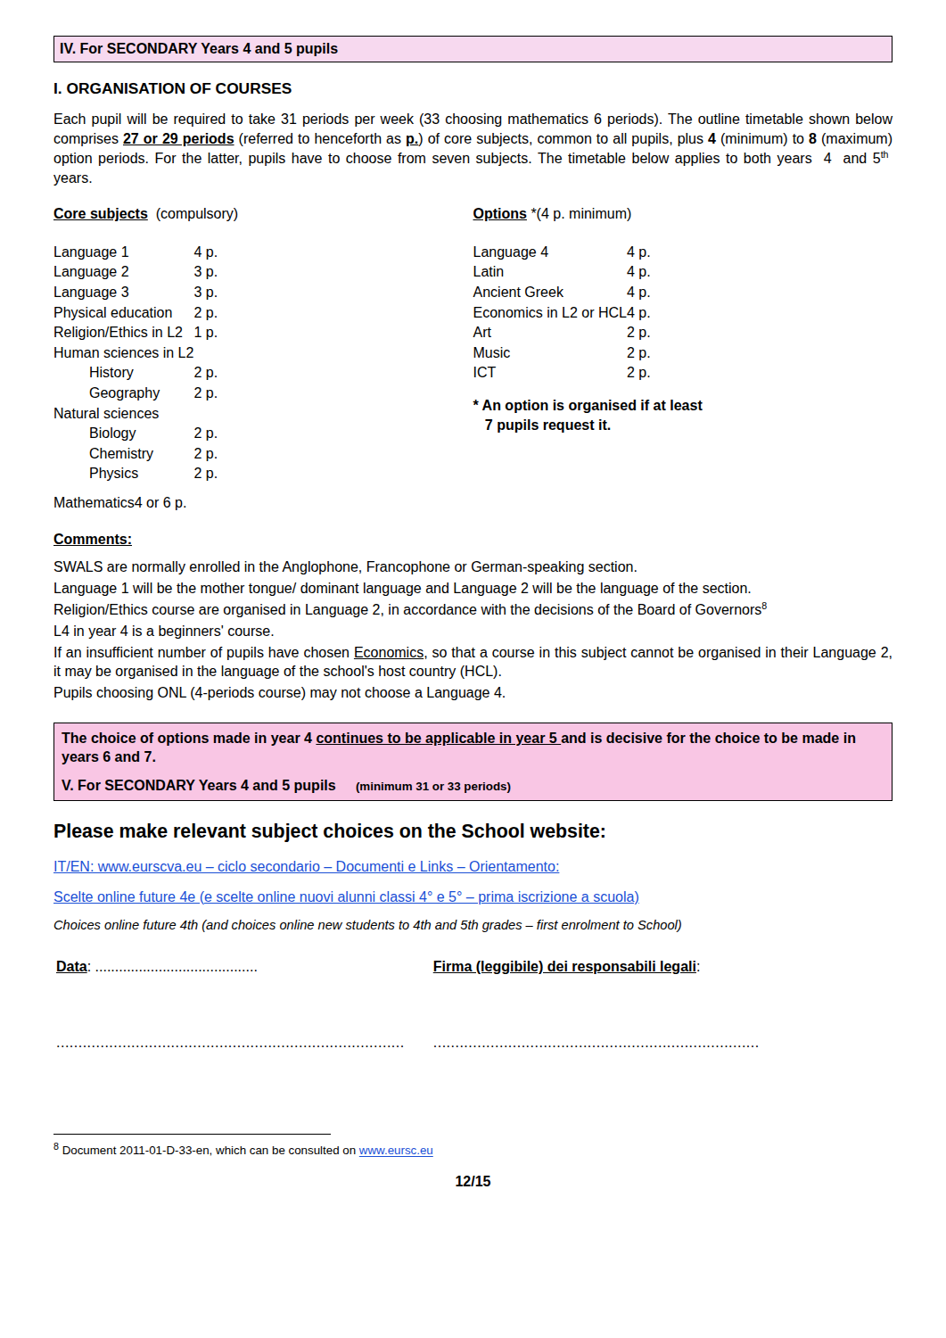IV. For SECONDARY Years 4 and 5 pupils
I. ORGANISATION OF COURSES
Each pupil will be required to take 31 periods per week (33 choosing mathematics 6 periods). The outline timetable shown below comprises 27 or 29 periods (referred to henceforth as p.) of core subjects, common to all pupils, plus 4 (minimum) to 8 (maximum) option periods. For the latter, pupils have to choose from seven subjects. The timetable below applies to both years 4 and 5th years.
| Core subjects (compulsory) / Language 1 / 4 p. / / Language 2 / 3 p. / / Language 3 / 3 p. / / Physical education / 2 p. / / Religion/Ethics in L2 / 1 p. / / Human sciences in L2 / / / History / 2 p. / / Geography / 2 p. / / Natural sciences / / / Biology / 2 p. / / Chemistry / 2 p. / / Physics / 2 p. / / Mathematics / 4 or 6 p. / | Options *(4 p. minimum) / Language 4 / 4 p. / / Latin / 4 p. / / Ancient Greek / 4 p. / / Economics in L2 or HCL / 4 p. / / Art / 2 p. / / Music / 2 p. / / ICT / 2 p. / * An option is organised if at least 7 pupils request it. |
Comments:
SWALS are normally enrolled in the Anglophone, Francophone or German-speaking section.
Language 1 will be the mother tongue/ dominant language and Language 2 will be the language of the section.
Religion/Ethics course are organised in Language 2, in accordance with the decisions of the Board of Governors8
L4 in year 4 is a beginners' course.
If an insufficient number of pupils have chosen Economics, so that a course in this subject cannot be organised in their Language 2, it may be organised in the language of the school's host country (HCL).
Pupils choosing ONL (4-periods course) may not choose a Language 4.
The choice of options made in year 4 continues to be applicable in year 5 and is decisive for the choice to be made in years 6 and 7.
V. For SECONDARY Years 4 and 5 pupils (minimum 31 or 33 periods)
Please make relevant subject choices on the School website:
IT/EN: www.eurscva.eu – ciclo secondario – Documenti e Links – Orientamento: Scelte online future 4e (e scelte online nuovi alunni classi 4° e 5° – prima iscrizione a scuola)
Choices online future 4th (and choices online new students to 4th and 5th grades – first enrolment to School)
| Data : ......................................... | Firma (leggibile) dei responsabili legali : |
| ............................................................................... | .......................................................................... |
8 Document 2011-01-D-33-en, which can be consulted on www.eursc.eu
12/15